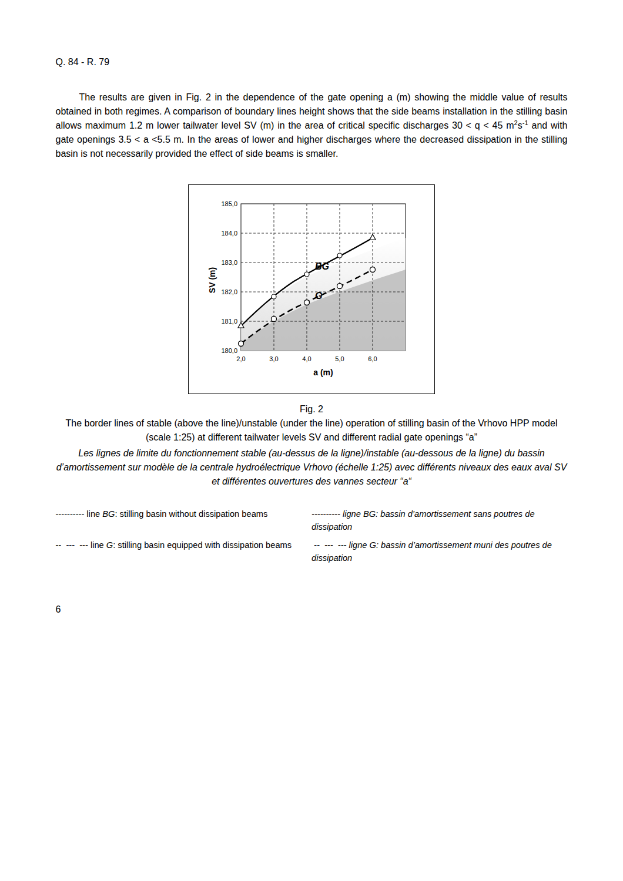Q. 84 - R. 79
The results are given in Fig. 2 in the dependence of the gate opening a (m) showing the middle value of results obtained in both regimes. A comparison of boundary lines height shows that the side beams installation in the stilling basin allows maximum 1.2 m lower tailwater level SV (m) in the area of critical specific discharges 30 < q < 45 m2s-1 and with gate openings 3.5 < a <5.5 m. In the areas of lower and higher discharges where the decreased dissipation in the stilling basin is not necessarily provided the effect of side beams is smaller.
185,0 184,0 183,0 182,0 181,0 180,0 SV (m) 2,0 3,0 4,0 5,0 6,0 a (m) BG G
Fig. 2 The border lines of stable (above the line)/unstable (under the line) operation of stilling basin of the Vrhovo HPP model (scale 1:25) at different tailwater levels SV and different radial gate openings “a” Les lignes de limite du fonctionnement stable (au-dessus de la ligne)/instable (au-dessous de la ligne) du bassin d’amortissement sur modèle de la centrale hydroélectrique Vrhovo (échelle 1:25) avec différents niveaux des eaux aval SV et différentes ouvertures des vannes secteur “a“
| ---------- line BG : stilling basin without dissipation beams | ---------- ligne BG: bassin d’amortissement sans poutres de dissipation |
| -- --- --- line G : stilling basin equipped with dissipation beams | -- --- --- ligne G: bassin d’amortissement muni des poutres de dissipation |
6